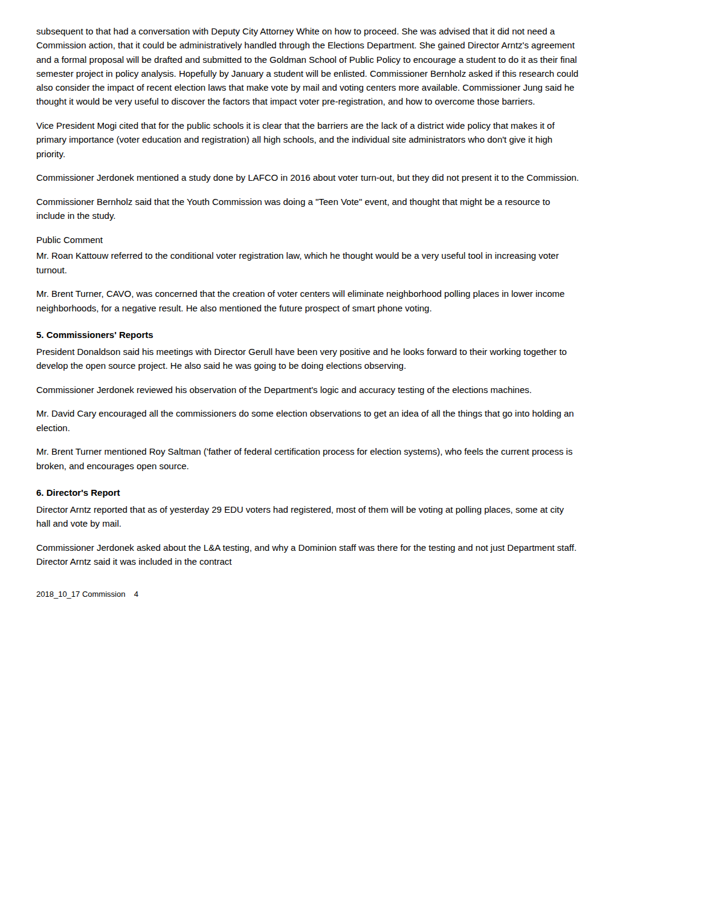subsequent to that had a conversation with Deputy City Attorney White on how to proceed. She was advised that it did not need a Commission action, that it could be administratively handled through the Elections Department. She gained Director Arntz's agreement and a formal proposal will be drafted and submitted to the Goldman School of Public Policy to encourage a student to do it as their final semester project in policy analysis. Hopefully by January a student will be enlisted. Commissioner Bernholz asked if this research could also consider the impact of recent election laws that make vote by mail and voting centers more available. Commissioner Jung said he thought it would be very useful to discover the factors that impact voter pre-registration, and how to overcome those barriers.
Vice President Mogi cited that for the public schools it is clear that the barriers are the lack of a district wide policy that makes it of primary importance (voter education and registration) all high schools, and the individual site administrators who don't give it high priority.
Commissioner Jerdonek mentioned a study done by LAFCO in 2016 about voter turn-out, but they did not present it to the Commission.
Commissioner Bernholz said that the Youth Commission was doing a "Teen Vote" event, and thought that might be a resource to include in the study.
Public Comment
Mr. Roan Kattouw referred to the conditional voter registration law, which he thought would be a very useful tool in increasing voter turnout.
Mr. Brent Turner, CAVO, was concerned that the creation of voter centers will eliminate neighborhood polling places in lower income neighborhoods, for a negative result. He also mentioned the future prospect of smart phone voting.
5. Commissioners' Reports
President Donaldson said his meetings with Director Gerull have been very positive and he looks forward to their working together to develop the open source project. He also said he was going to be doing elections observing.
Commissioner Jerdonek reviewed his observation of the Department's logic and accuracy testing of the elections machines.
Mr. David Cary encouraged all the commissioners do some election observations to get an idea of all the things that go into holding an election.
Mr. Brent Turner mentioned Roy Saltman ('father of federal certification process for election systems), who feels the current process is broken, and encourages open source.
6. Director's Report
Director Arntz reported that as of yesterday 29 EDU voters had registered, most of them will be voting at polling places, some at city hall and vote by mail.
Commissioner Jerdonek asked about the L&A testing, and why a Dominion staff was there for the testing and not just Department staff. Director Arntz said it was included in the contract
2018_10_17 Commission 4